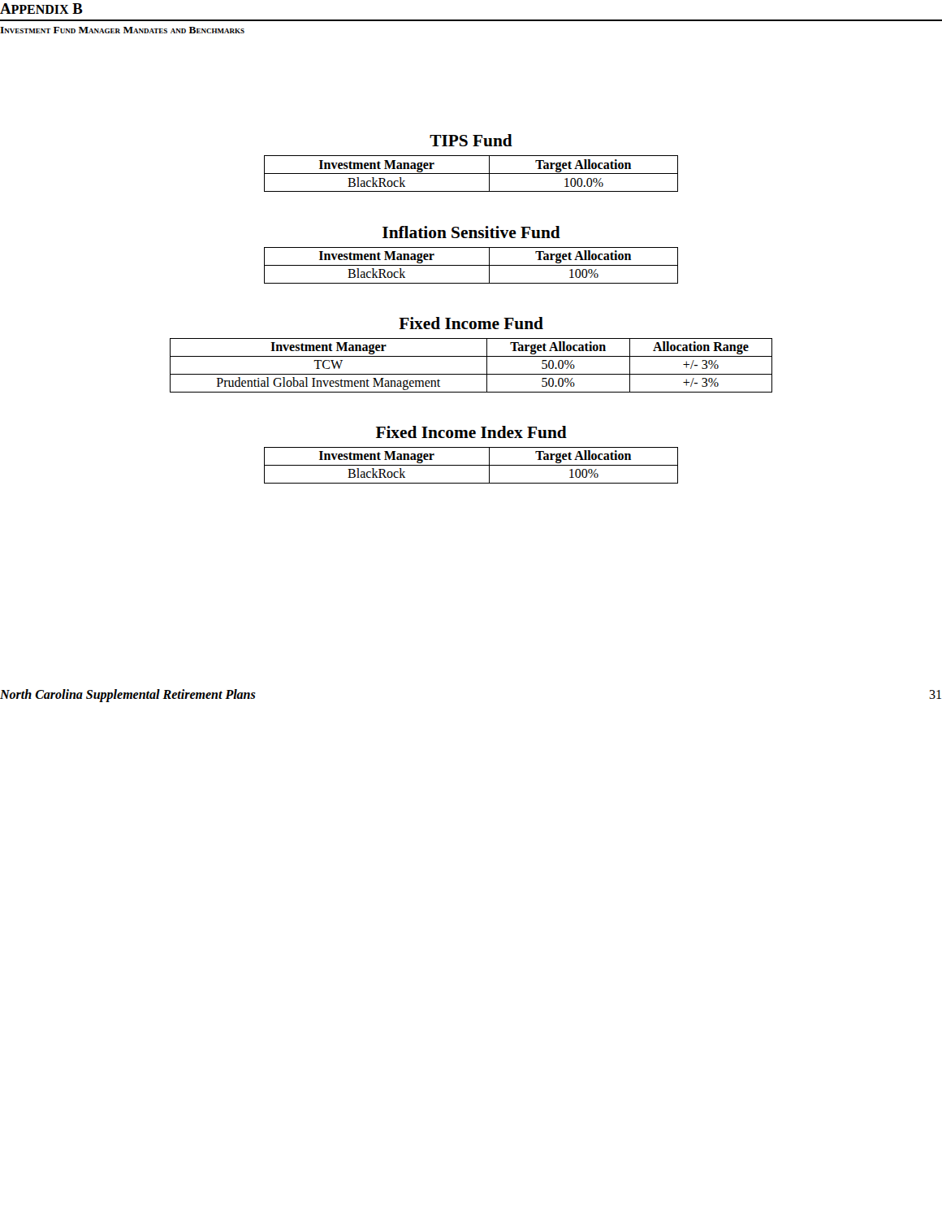APPENDIX B
Investment Fund Manager Mandates and Benchmarks
TIPS Fund
| Investment Manager | Target Allocation |
| --- | --- |
| BlackRock | 100.0% |
Inflation Sensitive Fund
| Investment Manager | Target Allocation |
| --- | --- |
| BlackRock | 100% |
Fixed Income Fund
| Investment Manager | Target Allocation | Allocation Range |
| --- | --- | --- |
| TCW | 50.0% | +/- 3% |
| Prudential Global Investment Management | 50.0% | +/- 3% |
Fixed Income Index Fund
| Investment Manager | Target Allocation |
| --- | --- |
| BlackRock | 100% |
North Carolina Supplemental Retirement Plans
31